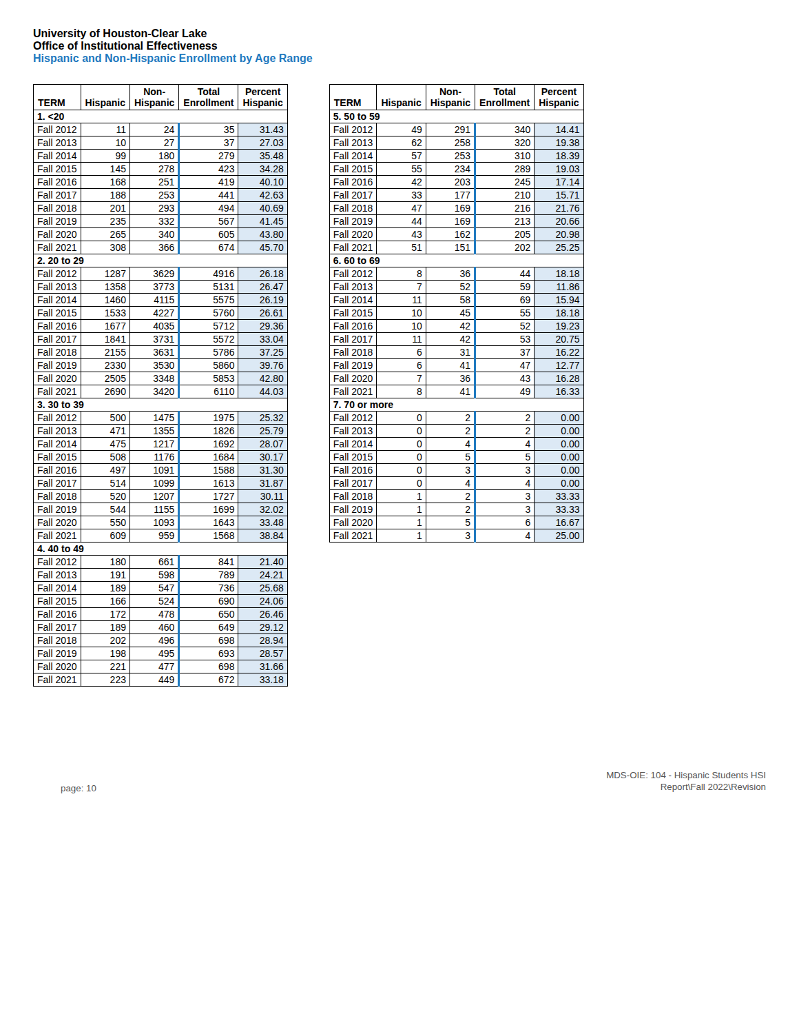University of Houston-Clear Lake
Office of Institutional Effectiveness
Hispanic and Non-Hispanic Enrollment by Age Range
| TERM | Hispanic | Non- Hispanic | Total Enrollment | Percent Hispanic |
| --- | --- | --- | --- | --- |
| 1. <20 |
| Fall 2012 | 11 | 24 | 35 | 31.43 |
| Fall 2013 | 10 | 27 | 37 | 27.03 |
| Fall 2014 | 99 | 180 | 279 | 35.48 |
| Fall 2015 | 145 | 278 | 423 | 34.28 |
| Fall 2016 | 168 | 251 | 419 | 40.10 |
| Fall 2017 | 188 | 253 | 441 | 42.63 |
| Fall 2018 | 201 | 293 | 494 | 40.69 |
| Fall 2019 | 235 | 332 | 567 | 41.45 |
| Fall 2020 | 265 | 340 | 605 | 43.80 |
| Fall 2021 | 308 | 366 | 674 | 45.70 |
| 2. 20 to 29 |
| Fall 2012 | 1287 | 3629 | 4916 | 26.18 |
| Fall 2013 | 1358 | 3773 | 5131 | 26.47 |
| Fall 2014 | 1460 | 4115 | 5575 | 26.19 |
| Fall 2015 | 1533 | 4227 | 5760 | 26.61 |
| Fall 2016 | 1677 | 4035 | 5712 | 29.36 |
| Fall 2017 | 1841 | 3731 | 5572 | 33.04 |
| Fall 2018 | 2155 | 3631 | 5786 | 37.25 |
| Fall 2019 | 2330 | 3530 | 5860 | 39.76 |
| Fall 2020 | 2505 | 3348 | 5853 | 42.80 |
| Fall 2021 | 2690 | 3420 | 6110 | 44.03 |
| 3. 30 to 39 |
| Fall 2012 | 500 | 1475 | 1975 | 25.32 |
| Fall 2013 | 471 | 1355 | 1826 | 25.79 |
| Fall 2014 | 475 | 1217 | 1692 | 28.07 |
| Fall 2015 | 508 | 1176 | 1684 | 30.17 |
| Fall 2016 | 497 | 1091 | 1588 | 31.30 |
| Fall 2017 | 514 | 1099 | 1613 | 31.87 |
| Fall 2018 | 520 | 1207 | 1727 | 30.11 |
| Fall 2019 | 544 | 1155 | 1699 | 32.02 |
| Fall 2020 | 550 | 1093 | 1643 | 33.48 |
| Fall 2021 | 609 | 959 | 1568 | 38.84 |
| 4. 40 to 49 |
| Fall 2012 | 180 | 661 | 841 | 21.40 |
| Fall 2013 | 191 | 598 | 789 | 24.21 |
| Fall 2014 | 189 | 547 | 736 | 25.68 |
| Fall 2015 | 166 | 524 | 690 | 24.06 |
| Fall 2016 | 172 | 478 | 650 | 26.46 |
| Fall 2017 | 189 | 460 | 649 | 29.12 |
| Fall 2018 | 202 | 496 | 698 | 28.94 |
| Fall 2019 | 198 | 495 | 693 | 28.57 |
| Fall 2020 | 221 | 477 | 698 | 31.66 |
| Fall 2021 | 223 | 449 | 672 | 33.18 |
| TERM | Hispanic | Non- Hispanic | Total Enrollment | Percent Hispanic |
| --- | --- | --- | --- | --- |
| 5. 50 to 59 |
| Fall 2012 | 49 | 291 | 340 | 14.41 |
| Fall 2013 | 62 | 258 | 320 | 19.38 |
| Fall 2014 | 57 | 253 | 310 | 18.39 |
| Fall 2015 | 55 | 234 | 289 | 19.03 |
| Fall 2016 | 42 | 203 | 245 | 17.14 |
| Fall 2017 | 33 | 177 | 210 | 15.71 |
| Fall 2018 | 47 | 169 | 216 | 21.76 |
| Fall 2019 | 44 | 169 | 213 | 20.66 |
| Fall 2020 | 43 | 162 | 205 | 20.98 |
| Fall 2021 | 51 | 151 | 202 | 25.25 |
| 6. 60 to 69 |
| Fall 2012 | 8 | 36 | 44 | 18.18 |
| Fall 2013 | 7 | 52 | 59 | 11.86 |
| Fall 2014 | 11 | 58 | 69 | 15.94 |
| Fall 2015 | 10 | 45 | 55 | 18.18 |
| Fall 2016 | 10 | 42 | 52 | 19.23 |
| Fall 2017 | 11 | 42 | 53 | 20.75 |
| Fall 2018 | 6 | 31 | 37 | 16.22 |
| Fall 2019 | 6 | 41 | 47 | 12.77 |
| Fall 2020 | 7 | 36 | 43 | 16.28 |
| Fall 2021 | 8 | 41 | 49 | 16.33 |
| 7. 70 or more |
| Fall 2012 | 0 | 2 | 2 | 0.00 |
| Fall 2013 | 0 | 2 | 2 | 0.00 |
| Fall 2014 | 0 | 4 | 4 | 0.00 |
| Fall 2015 | 0 | 5 | 5 | 0.00 |
| Fall 2016 | 0 | 3 | 3 | 0.00 |
| Fall 2017 | 0 | 4 | 4 | 0.00 |
| Fall 2018 | 1 | 2 | 3 | 33.33 |
| Fall 2019 | 1 | 2 | 3 | 33.33 |
| Fall 2020 | 1 | 5 | 6 | 16.67 |
| Fall 2021 | 1 | 3 | 4 | 25.00 |
page: 10
MDS-OIE: 104 - Hispanic Students HSI
Report\Fall 2022\Revision